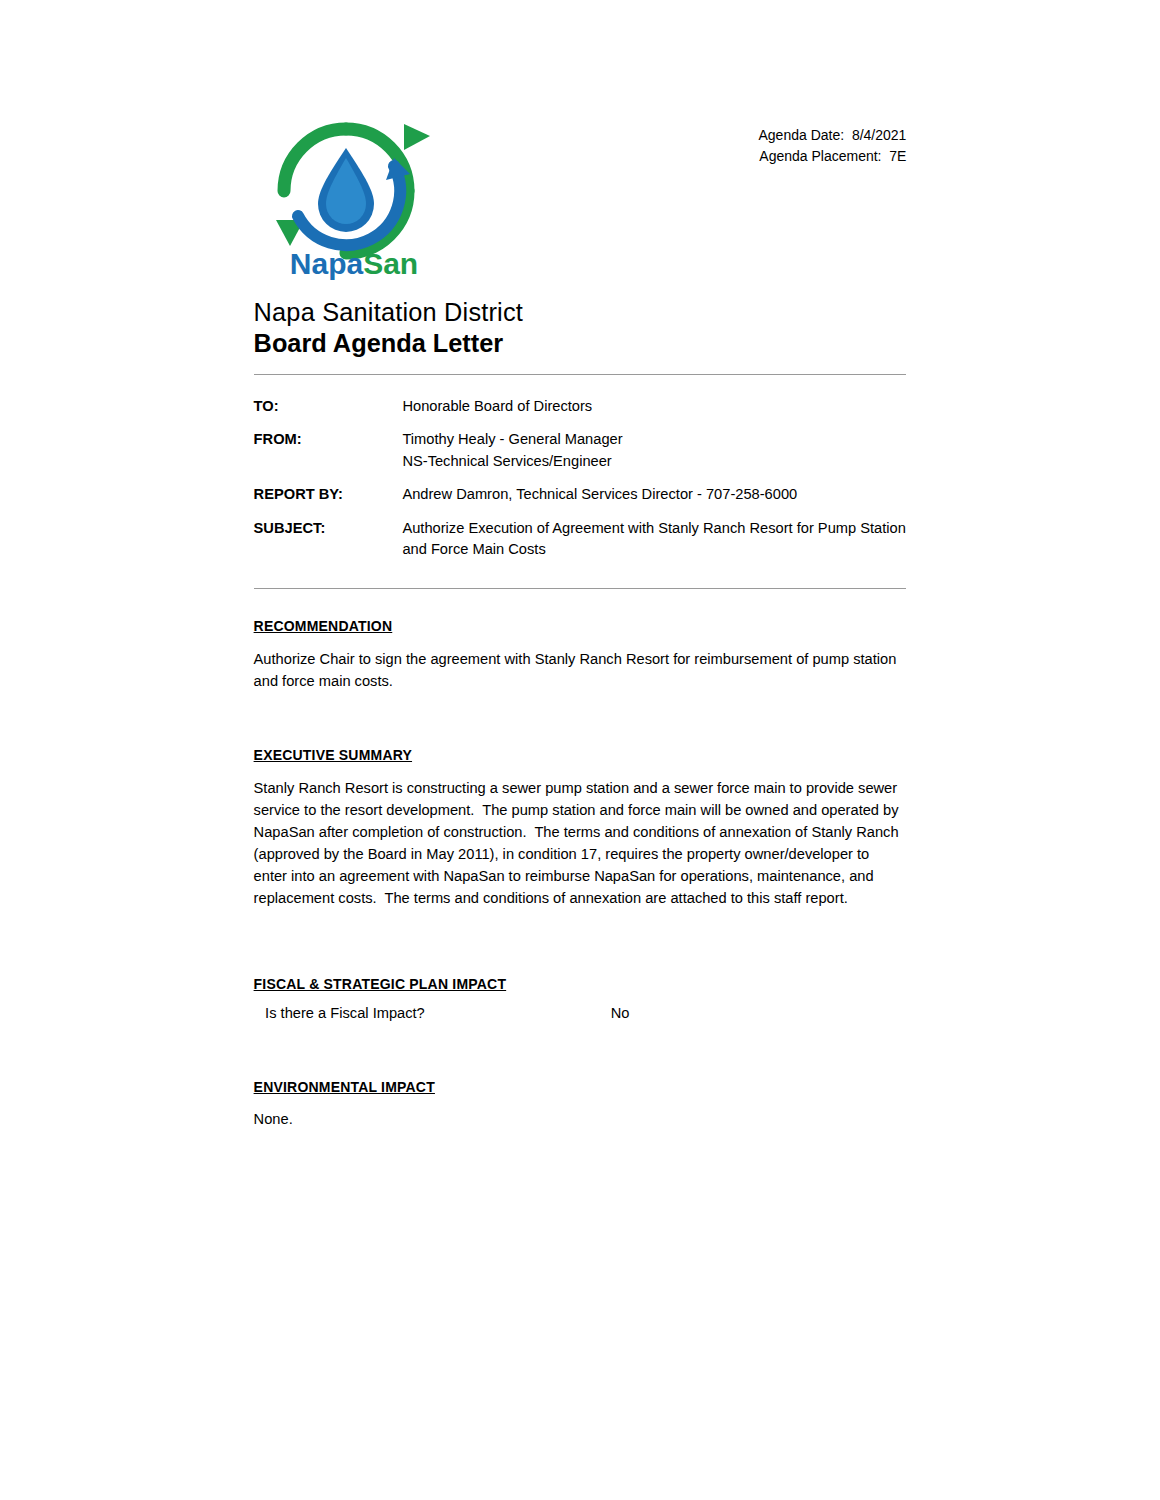NapaSan
Agenda Date: 8/4/2021
Agenda Placement: 7E
Napa Sanitation District
Board Agenda Letter
| TO: | Honorable Board of Directors |
| FROM: | Timothy Healy - General Manager NS-Technical Services/Engineer |
| REPORT BY: | Andrew Damron, Technical Services Director - 707-258-6000 |
| SUBJECT: | Authorize Execution of Agreement with Stanly Ranch Resort for Pump Station and Force Main Costs |
RECOMMENDATION
Authorize Chair to sign the agreement with Stanly Ranch Resort for reimbursement of pump station and force main costs.
EXECUTIVE SUMMARY
Stanly Ranch Resort is constructing a sewer pump station and a sewer force main to provide sewer service to the resort development. The pump station and force main will be owned and operated by NapaSan after completion of construction. The terms and conditions of annexation of Stanly Ranch (approved by the Board in May 2011), in condition 17, requires the property owner/developer to enter into an agreement with NapaSan to reimburse NapaSan for operations, maintenance, and replacement costs. The terms and conditions of annexation are attached to this staff report.
FISCAL & STRATEGIC PLAN IMPACT
Is there a Fiscal Impact? No
ENVIRONMENTAL IMPACT
None.